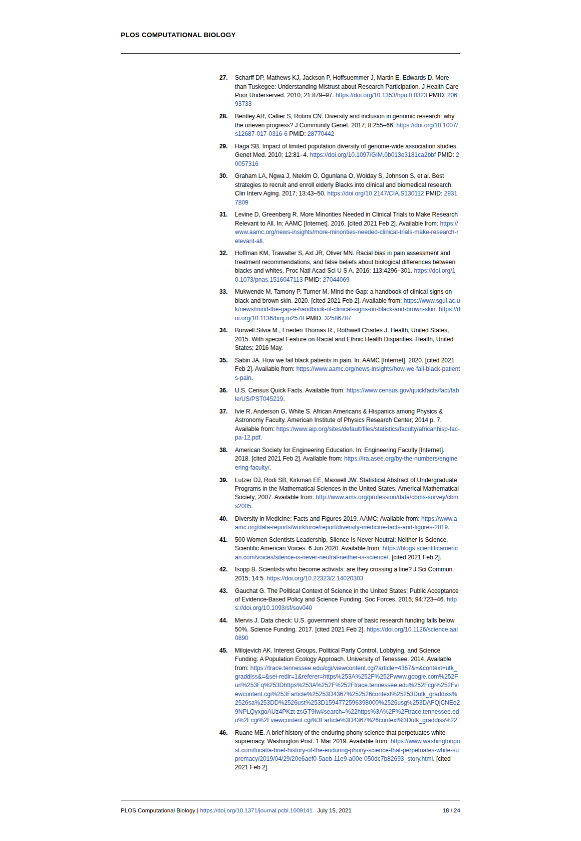PLOS Computational Biology
27. Scharff DP, Mathews KJ, Jackson P, Hoffsuemmer J, Martin E, Edwards D. More than Tuskegee: Understanding Mistrust about Research Participation. J Health Care Poor Underserved. 2010; 21:879–97. https://doi.org/10.1353/hpu.0.0323 PMID: 20693733
28. Bentley AR, Callier S, Rotimi CN. Diversity and inclusion in genomic research: why the uneven progress? J Community Genet. 2017; 8:255–66. https://doi.org/10.1007/s12687-017-0316-6 PMID: 28770442
29. Haga SB. Impact of limited population diversity of genome-wide association studies. Genet Med. 2010; 12:81–4. https://doi.org/10.1097/GIM.0b013e3181ca2bbf PMID: 20057316
30. Graham LA, Ngwa J, Ntekim O, Ogunlana O, Wolday S, Johnson S, et al. Best strategies to recruit and enroll elderly Blacks into clinical and biomedical research. Clin Interv Aging. 2017; 13:43–50. https://doi.org/10.2147/CIA.S130112 PMID: 29317809
31. Levine D, Greenberg R. More Minorities Needed in Clinical Trials to Make Research Relevant to All. In: AAMC [Internet]. 2016. [cited 2021 Feb 2]. Available from: https://www.aamc.org/news-insights/more-minorities-needed-clinical-trials-make-research-relevant-all.
32. Hoffman KM, Trawalter S, Axt JR, Oliver MN. Racial bias in pain assessment and treatment recommendations, and false beliefs about biological differences between blacks and whites. Proc Natl Acad Sci U S A. 2016; 113:4296–301. https://doi.org/10.1073/pnas.1516047113 PMID: 27044069
33. Mukwende M, Tamony P, Turner M. Mind the Gap: a handbook of clinical signs on black and brown skin. 2020. [cited 2021 Feb 2]. Available from: https://www.sgul.ac.uk/news/mind-the-gap-a-handbook-of-clinical-signs-on-black-and-brown-skin. https://doi.org/10.1136/bmj.m2578 PMID: 32586787
34. Burwell Silvia M., Frieden Thomas R., Rothwell Charles J. Health, United States, 2015: With special Feature on Racial and Ethnic Health Disparities. Health, United States; 2016 May.
35. Sabin JA. How we fail black patients in pain. In: AAMC [Internet]. 2020. [cited 2021 Feb 2]. Available from: https://www.aamc.org/news-insights/how-we-fail-black-patients-pain.
36. U.S. Census Quick Facts. Available from: https://www.census.gov/quickfacts/fact/table/US/PST045219.
37. Ivie R, Anderson G, White S. African Americans & Hispanics among Physics & Astronomy Faculty. American Institute of Physics Research Center; 2014 p. 7. Available from: https://www.aip.org/sites/default/files/statistics/faculty/africanhisp-fac-pa-12.pdf.
38. American Society for Engineering Education. In: Engineering Faculty [Internet]. 2018. [cited 2021 Feb 2]. Available from: https://ira.asee.org/by-the-numbers/engineering-faculty/.
39. Lutzer DJ, Rodi SB, Kirkman EE, Maxwell JW. Statistical Abstract of Undergraduate Programs in the Mathematical Sciences in the United States. Americal Mathematical Society; 2007. Available from: http://www.ams.org/profession/data/cbms-survey/cbms2005.
40. Diversity in Medicine: Facts and Figures 2019. AAMC; Available from: https://www.aamc.org/data-reports/workforce/report/diversity-medicine-facts-and-figures-2019.
41. 500 Women Scientists Leadership. Silence Is Never Neutral; Neither Is Science. Scientific American Voices. 6 Jun 2020. Available from: https://blogs.scientificamerican.com/voices/silence-is-never-neutral-neither-is-science/. [cited 2021 Feb 2].
42. Isopp B. Scientists who become activists: are they crossing a line? J Sci Commun. 2015; 14:5. https://doi.org/10.22323/2.14020303
43. Gauchat G. The Political Context of Science in the United States: Public Acceptance of Evidence-Based Policy and Science Funding. Soc Forces. 2015; 94:723–46. https://doi.org/10.1093/sf/sov040
44. Mervis J. Data check: U.S. government share of basic research funding falls below 50%. Science Funding. 2017. [cited 2021 Feb 2]. https://doi.org/10.1126/science.aal0890
45. Milojevich AK. Interest Groups, Political Party Control, Lobbying, and Science Funding: A Population Ecology Approach. University of Tenessee. 2014. Available from: https://trace.tennessee.edu/cgi/viewcontent.cgi?article=4367&=&context=utk_graddiss&=&sei-redir=1&referer=https%253A%252F%252Fwww.google.com%252Furl%253Fq%253Dhttps%253A%252F%252Ftrace.tennessee.edu%252Fcgi%252Fviewcontent.cgi%253Farticle%25253D4367%252526context%25253Dutk_graddiss%2526sa%253DD%2526ust%253D1594772596398000%2526usg%253DAFQjCNEo29NPLQyxgoAUz4PKzt-zsGT9Iw#search=%22https%3A%2F%2Ftrace.tennessee.edu%2Fcgi%2Fviewcontent.cgi%3Farticle%3D4367%26context%3Dutk_graddiss%22.
46. Ruane ME. A brief history of the enduring phony science that perpetuates white supremacy. Washington Post. 1 Mar 2019. Available from: https://www.washingtonpost.com/local/a-brief-history-of-the-enduring-phony-science-that-perpetuates-white-supremacy/2019/04/29/20e6aef0-5aeb-11e9-a00e-050dc7b82693_story.html. [cited 2021 Feb 2].
PLOS Computational Biology | https://doi.org/10.1371/journal.pcbi.1009141 July 15, 2021
18 / 24